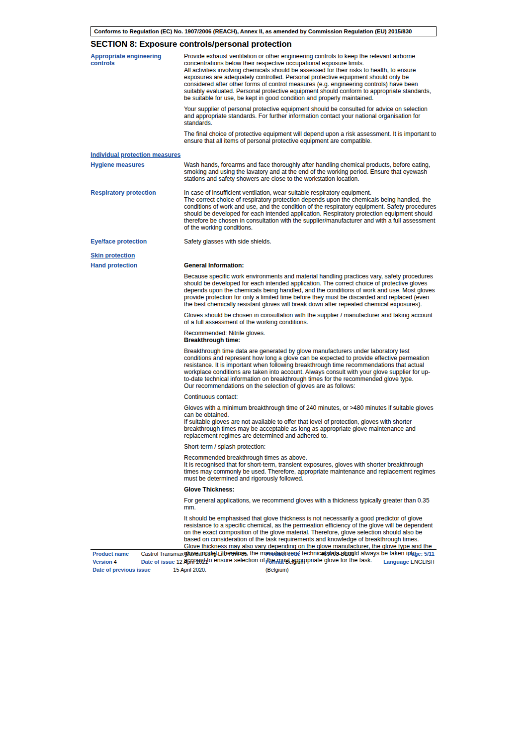Conforms to Regulation (EC) No. 1907/2006 (REACH), Annex II, as amended by Commission Regulation (EU) 2015/830
SECTION 8: Exposure controls/personal protection
| Appropriate engineering controls | Provide exhaust ventilation or other engineering controls to keep the relevant airborne concentrations below their respective occupational exposure limits. All activities involving chemicals should be assessed for their risks to health, to ensure exposures are adequately controlled. Personal protective equipment should only be considered after other forms of control measures (e.g. engineering controls) have been suitably evaluated. Personal protective equipment should conform to appropriate standards, be suitable for use, be kept in good condition and properly maintained. Your supplier of personal protective equipment should be consulted for advice on selection and appropriate standards. For further information contact your national organisation for standards. The final choice of protective equipment will depend upon a risk assessment. It is important to ensure that all items of personal protective equipment are compatible. |
| Individual protection measures |
| Hygiene measures | Wash hands, forearms and face thoroughly after handling chemical products, before eating, smoking and using the lavatory and at the end of the working period. Ensure that eyewash stations and safety showers are close to the workstation location. |
| Respiratory protection | In case of insufficient ventilation, wear suitable respiratory equipment. The correct choice of respiratory protection depends upon the chemicals being handled, the conditions of work and use, and the condition of the respiratory equipment. Safety procedures should be developed for each intended application. Respiratory protection equipment should therefore be chosen in consultation with the supplier/manufacturer and with a full assessment of the working conditions. |
| Eye/face protection | Safety glasses with side shields. |
| Skin protection |
| Hand protection | General Information: Because specific work environments and material handling practices vary, safety procedures should be developed for each intended application. The correct choice of protective gloves depends upon the chemicals being handled, and the conditions of work and use. Most gloves provide protection for only a limited time before they must be discarded and replaced (even the best chemically resistant gloves will break down after repeated chemical exposures). Gloves should be chosen in consultation with the supplier / manufacturer and taking account of a full assessment of the working conditions. Recommended: Nitrile gloves. Breakthrough time: Breakthrough time data are generated by glove manufacturers under laboratory test conditions and represent how long a glove can be expected to provide effective permeation resistance. It is important when following breakthrough time recommendations that actual workplace conditions are taken into account. Always consult with your glove supplier for up-to-date technical information on breakthrough times for the recommended glove type. Our recommendations on the selection of gloves are as follows: Continuous contact: Gloves with a minimum breakthrough time of 240 minutes, or >480 minutes if suitable gloves can be obtained. If suitable gloves are not available to offer that level of protection, gloves with shorter breakthrough times may be acceptable as long as appropriate glove maintenance and replacement regimes are determined and adhered to. Short-term / splash protection: Recommended breakthrough times as above. It is recognised that for short-term, transient exposures, gloves with shorter breakthrough times may commonly be used. Therefore, appropriate maintenance and replacement regimes must be determined and rigorously followed. Glove Thickness: For general applications, we recommend gloves with a thickness typically greater than 0.35 mm. It should be emphasised that glove thickness is not necessarily a good predictor of glove resistance to a specific chemical, as the permeation efficiency of the glove will be dependent on the exact composition of the glove material. Therefore, glove selection should also be based on consideration of the task requirements and knowledge of breakthrough times. Glove thickness may also vary depending on the glove manufacturer, the glove type and the glove model. Therefore, the manufacturers' technical data should always be taken into account to ensure selection of the most appropriate glove for the task. |
| Product name | Castrol Transmax Manual Long Life 75W-85 | Product code | 469703-DE01 | Page: 5/11 |
| Version 4 | Date of issue 12 April 2021 | Format Belgium | | Language ENGLISH |
| Date of previous issue 15 April 2020. | (Belgium) | |